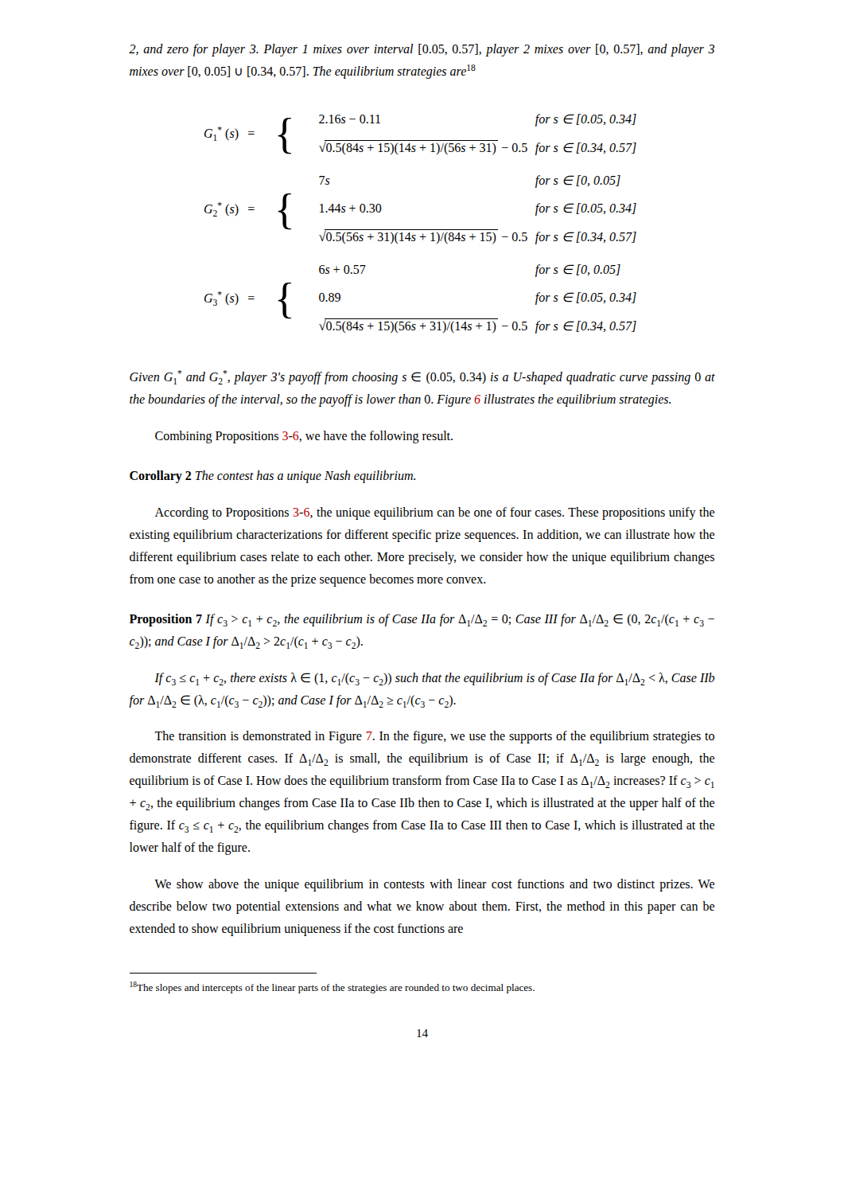2, and zero for player 3. Player 1 mixes over interval [0.05, 0.57], player 2 mixes over [0, 0.57], and player 3 mixes over [0, 0.05] ∪ [0.34, 0.57]. The equilibrium strategies are18
| G 1 * ( s ) | = | { | / 2.16 s − 0.11 / for s ∈ [0.05, 0.34] / / √ 0.5(84 s + 15)(14 s + 1)/(56 s + 31) − 0.5 / for s ∈ [0.34, 0.57] / |
| G 2 * ( s ) | = | { | / 7 s / for s ∈ [0, 0.05] / / 1.44 s + 0.30 / for s ∈ [0.05, 0.34] / / √ 0.5(56 s + 31)(14 s + 1)/(84 s + 15) − 0.5 / for s ∈ [0.34, 0.57] / |
| G 3 * ( s ) | = | { | / 6 s + 0.57 / for s ∈ [0, 0.05] / / 0.89 / for s ∈ [0.05, 0.34] / / √ 0.5(84 s + 15)(56 s + 31)/(14 s + 1) − 0.5 / for s ∈ [0.34, 0.57] / |
Given G1* and G2*, player 3's payoff from choosing s ∈ (0.05, 0.34) is a U-shaped quadratic curve passing 0 at the boundaries of the interval, so the payoff is lower than 0. Figure 6 illustrates the equilibrium strategies.
Combining Propositions 3-6, we have the following result.
Corollary 2 The contest has a unique Nash equilibrium.
According to Propositions 3-6, the unique equilibrium can be one of four cases. These propositions unify the existing equilibrium characterizations for different specific prize sequences. In addition, we can illustrate how the different equilibrium cases relate to each other. More precisely, we consider how the unique equilibrium changes from one case to another as the prize sequence becomes more convex.
Proposition 7 If c3 > c1 + c2, the equilibrium is of Case IIa for Δ1/Δ2 = 0; Case III for Δ1/Δ2 ∈ (0, 2c1/(c1 + c3 − c2)); and Case I for Δ1/Δ2 > 2c1/(c1 + c3 − c2).
If c3 ≤ c1 + c2, there exists λ ∈ (1, c1/(c3 − c2)) such that the equilibrium is of Case IIa for Δ1/Δ2 < λ, Case IIb for Δ1/Δ2 ∈ (λ, c1/(c3 − c2)); and Case I for Δ1/Δ2 ≥ c1/(c3 − c2).
The transition is demonstrated in Figure 7. In the figure, we use the supports of the equilibrium strategies to demonstrate different cases. If Δ1/Δ2 is small, the equilibrium is of Case II; if Δ1/Δ2 is large enough, the equilibrium is of Case I. How does the equilibrium transform from Case IIa to Case I as Δ1/Δ2 increases? If c3 > c1 + c2, the equilibrium changes from Case IIa to Case IIb then to Case I, which is illustrated at the upper half of the figure. If c3 ≤ c1 + c2, the equilibrium changes from Case IIa to Case III then to Case I, which is illustrated at the lower half of the figure.
We show above the unique equilibrium in contests with linear cost functions and two distinct prizes. We describe below two potential extensions and what we know about them. First, the method in this paper can be extended to show equilibrium uniqueness if the cost functions are
18The slopes and intercepts of the linear parts of the strategies are rounded to two decimal places.
14